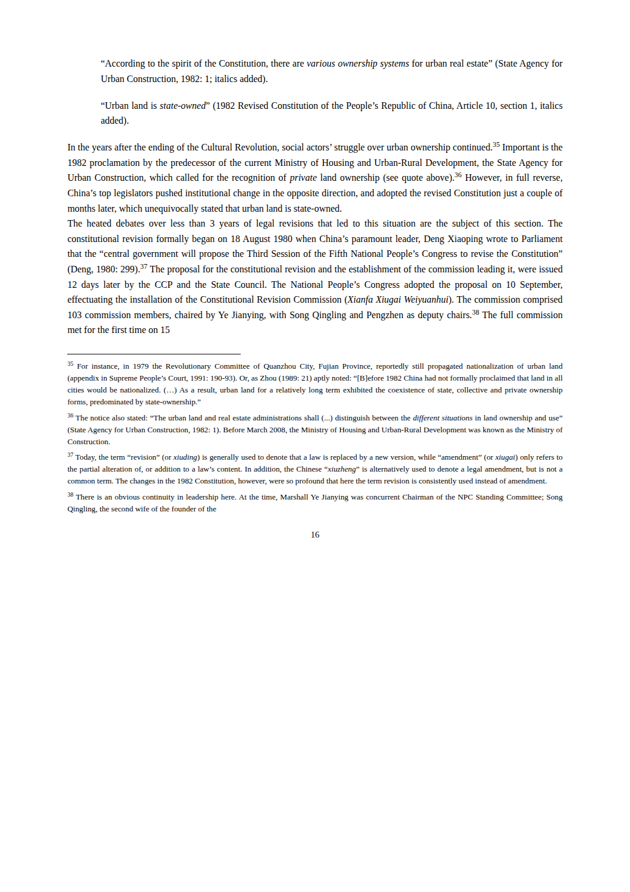“According to the spirit of the Constitution, there are various ownership systems for urban real estate” (State Agency for Urban Construction, 1982: 1; italics added).
“Urban land is state-owned” (1982 Revised Constitution of the People’s Republic of China, Article 10, section 1, italics added).
In the years after the ending of the Cultural Revolution, social actors’ struggle over urban ownership continued.35 Important is the 1982 proclamation by the predecessor of the current Ministry of Housing and Urban-Rural Development, the State Agency for Urban Construction, which called for the recognition of private land ownership (see quote above).36 However, in full reverse, China’s top legislators pushed institutional change in the opposite direction, and adopted the revised Constitution just a couple of months later, which unequivocally stated that urban land is state-owned.
The heated debates over less than 3 years of legal revisions that led to this situation are the subject of this section. The constitutional revision formally began on 18 August 1980 when China’s paramount leader, Deng Xiaoping wrote to Parliament that the “central government will propose the Third Session of the Fifth National People’s Congress to revise the Constitution” (Deng, 1980: 299).37 The proposal for the constitutional revision and the establishment of the commission leading it, were issued 12 days later by the CCP and the State Council. The National People’s Congress adopted the proposal on 10 September, effectuating the installation of the Constitutional Revision Commission (Xianfa Xiugai Weiyuanhui). The commission comprised 103 commission members, chaired by Ye Jianying, with Song Qingling and Pengzhen as deputy chairs.38 The full commission met for the first time on 15
35 For instance, in 1979 the Revolutionary Committee of Quanzhou City, Fujian Province, reportedly still propagated nationalization of urban land (appendix in Supreme People’s Court, 1991: 190-93). Or, as Zhou (1989: 21) aptly noted: “[B]efore 1982 China had not formally proclaimed that land in all cities would be nationalized. (…) As a result, urban land for a relatively long term exhibited the coexistence of state, collective and private ownership forms, predominated by state-ownership.”
36 The notice also stated: “The urban land and real estate administrations shall (...) distinguish between the different situations in land ownership and use” (State Agency for Urban Construction, 1982: 1). Before March 2008, the Ministry of Housing and Urban-Rural Development was known as the Ministry of Construction.
37 Today, the term “revision” (or xiuding) is generally used to denote that a law is replaced by a new version, while “amendment” (or xiugai) only refers to the partial alteration of, or addition to a law’s content. In addition, the Chinese “xiuzheng” is alternatively used to denote a legal amendment, but is not a common term. The changes in the 1982 Constitution, however, were so profound that here the term revision is consistently used instead of amendment.
38 There is an obvious continuity in leadership here. At the time, Marshall Ye Jianying was concurrent Chairman of the NPC Standing Committee; Song Qingling, the second wife of the founder of the
16